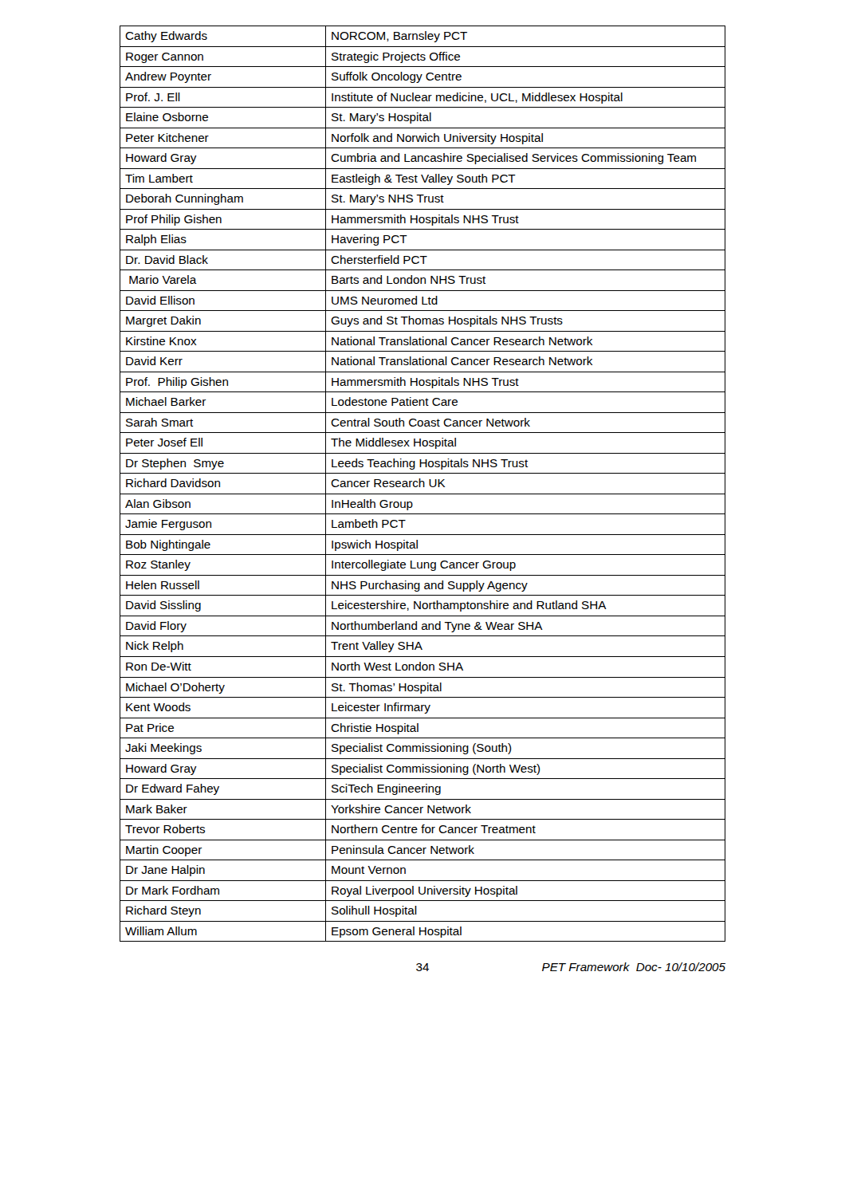| Cathy Edwards | NORCOM, Barnsley PCT |
| Roger Cannon | Strategic Projects Office |
| Andrew Poynter | Suffolk Oncology Centre |
| Prof. J. Ell | Institute of Nuclear medicine, UCL, Middlesex Hospital |
| Elaine Osborne | St. Mary’s Hospital |
| Peter Kitchener | Norfolk and Norwich University Hospital |
| Howard Gray | Cumbria and Lancashire Specialised Services Commissioning Team |
| Tim Lambert | Eastleigh & Test Valley South PCT |
| Deborah Cunningham | St. Mary’s NHS Trust |
| Prof Philip Gishen | Hammersmith Hospitals NHS Trust |
| Ralph Elias | Havering PCT |
| Dr. David Black | Chersterfield PCT |
| Mario Varela | Barts and London NHS Trust |
| David Ellison | UMS Neuromed Ltd |
| Margret Dakin | Guys and St Thomas Hospitals NHS Trusts |
| Kirstine Knox | National Translational Cancer Research Network |
| David Kerr | National Translational Cancer Research Network |
| Prof. Philip Gishen | Hammersmith Hospitals NHS Trust |
| Michael Barker | Lodestone Patient Care |
| Sarah Smart | Central South Coast Cancer Network |
| Peter Josef Ell | The Middlesex Hospital |
| Dr Stephen Smye | Leeds Teaching Hospitals NHS Trust |
| Richard Davidson | Cancer Research UK |
| Alan Gibson | InHealth Group |
| Jamie Ferguson | Lambeth PCT |
| Bob Nightingale | Ipswich Hospital |
| Roz Stanley | Intercollegiate Lung Cancer Group |
| Helen Russell | NHS Purchasing and Supply Agency |
| David Sissling | Leicestershire, Northamptonshire and Rutland SHA |
| David Flory | Northumberland and Tyne & Wear SHA |
| Nick Relph | Trent Valley SHA |
| Ron De-Witt | North West London SHA |
| Michael O’Doherty | St. Thomas’ Hospital |
| Kent Woods | Leicester Infirmary |
| Pat Price | Christie Hospital |
| Jaki Meekings | Specialist Commissioning (South) |
| Howard Gray | Specialist Commissioning (North West) |
| Dr Edward Fahey | SciTech Engineering |
| Mark Baker | Yorkshire Cancer Network |
| Trevor Roberts | Northern Centre for Cancer Treatment |
| Martin Cooper | Peninsula Cancer Network |
| Dr Jane Halpin | Mount Vernon |
| Dr Mark Fordham | Royal Liverpool University Hospital |
| Richard Steyn | Solihull Hospital |
| William Allum | Epsom General Hospital |
34
PET Framework Doc- 10/10/2005